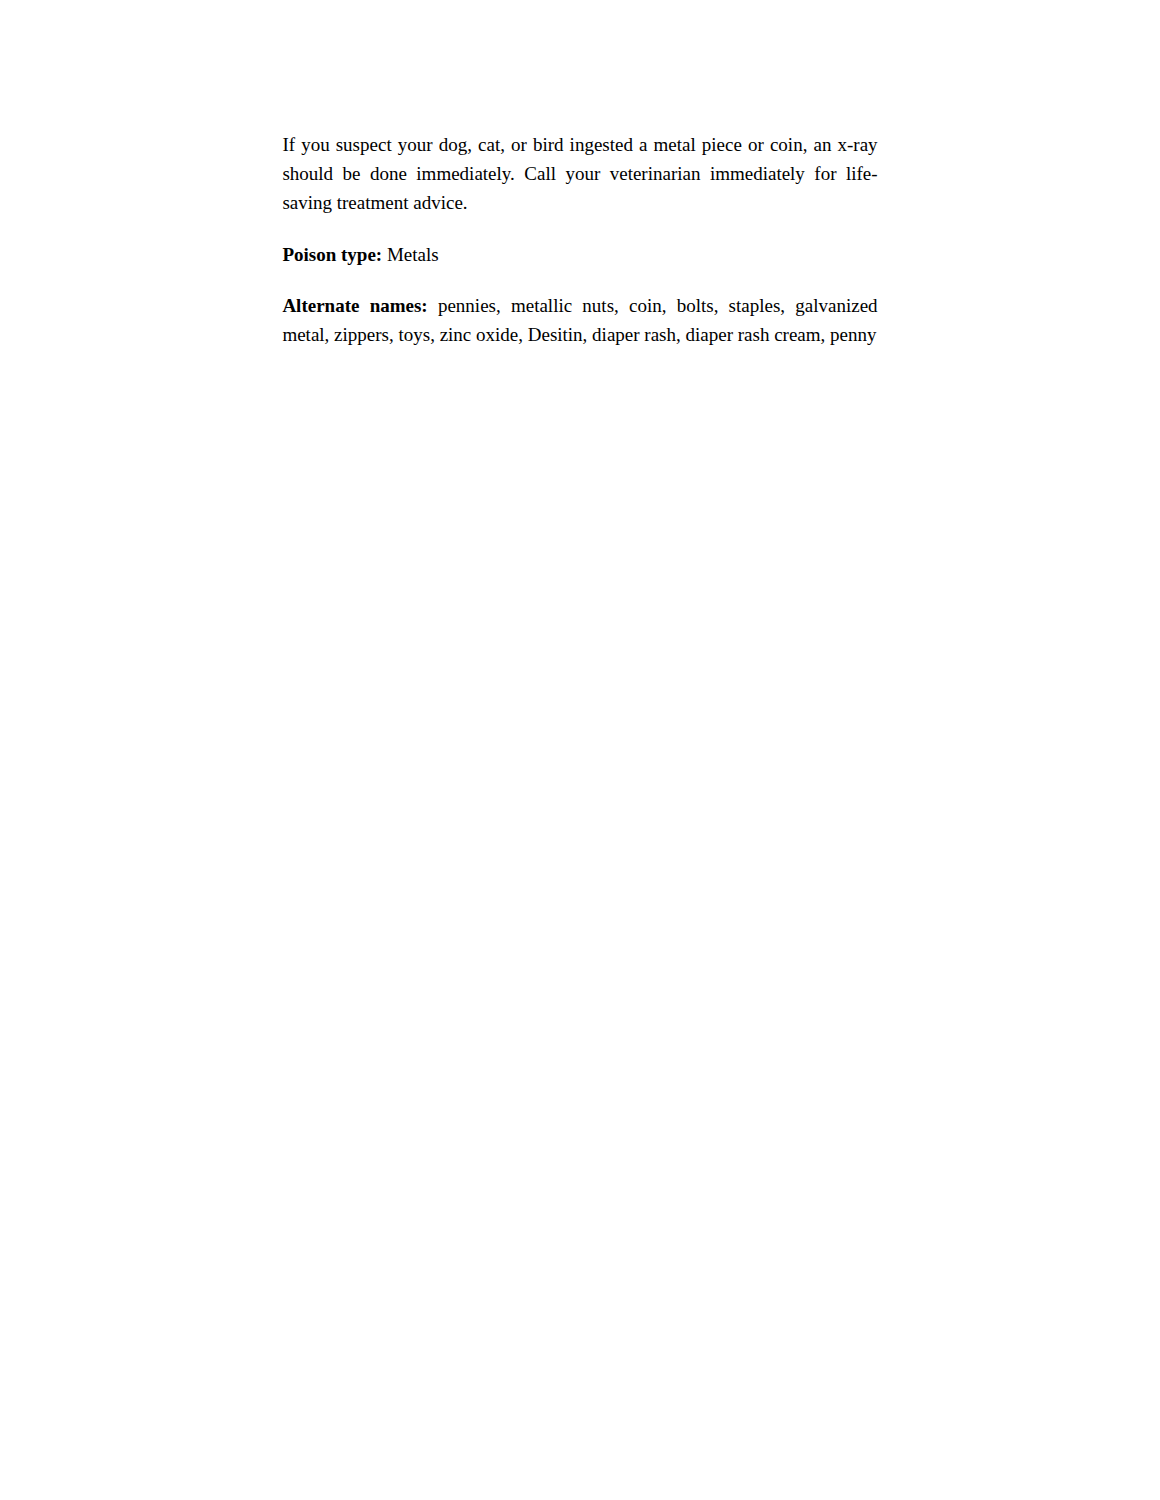If you suspect your dog, cat, or bird ingested a metal piece or coin, an x-ray should be done immediately. Call your veterinarian immediately for life-saving treatment advice.
Poison type: Metals
Alternate names: pennies, metallic nuts, coin, bolts, staples, galvanized metal, zippers, toys, zinc oxide, Desitin, diaper rash, diaper rash cream, penny